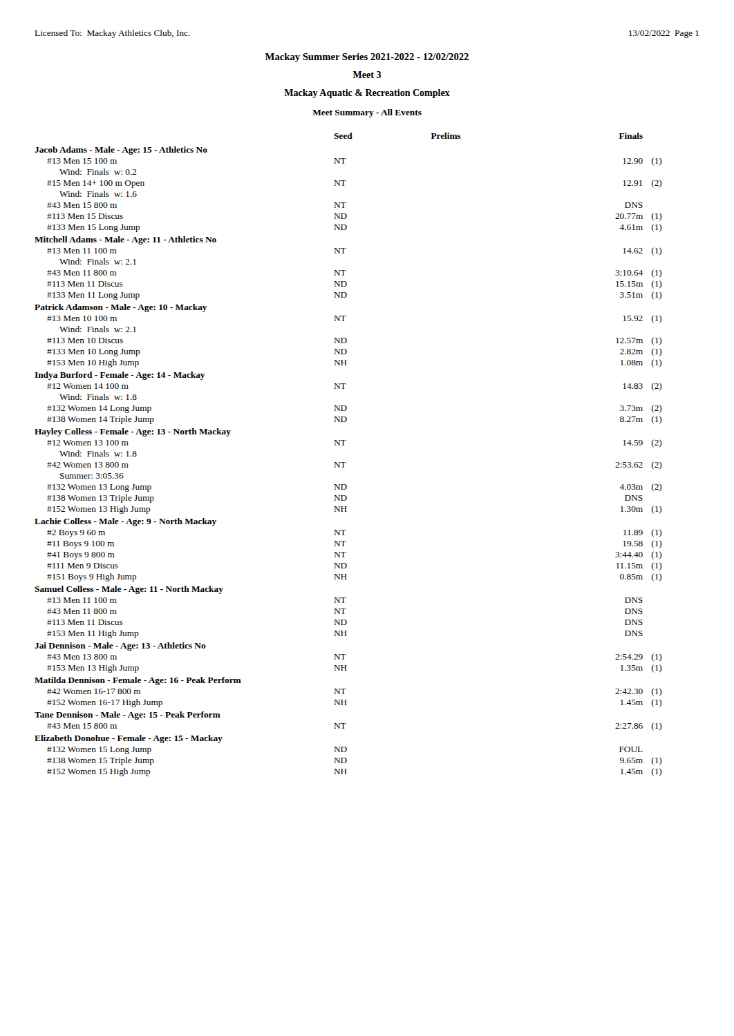Licensed To: Mackay Athletics Club, Inc.
13/02/2022 Page 1
Mackay Summer Series 2021-2022 - 12/02/2022
Meet 3
Mackay Aquatic & Recreation Complex
Meet Summary - All Events
| | Seed | Prelims | Finals | |
| --- | --- | --- | --- | --- |
| Jacob Adams - Male - Age: 15 - Athletics No |
| #13 Men 15 100 m | NT | | 12.90 | (1) |
| Wind: Finals w: 0.2 |
| #15 Men 14+ 100 m Open | NT | | 12.91 | (2) |
| Wind: Finals w: 1.6 |
| #43 Men 15 800 m | NT | | DNS | |
| #113 Men 15 Discus | ND | | 20.77m | (1) |
| #133 Men 15 Long Jump | ND | | 4.61m | (1) |
| Mitchell Adams - Male - Age: 11 - Athletics No |
| #13 Men 11 100 m | NT | | 14.62 | (1) |
| Wind: Finals w: 2.1 |
| #43 Men 11 800 m | NT | | 3:10.64 | (1) |
| #113 Men 11 Discus | ND | | 15.15m | (1) |
| #133 Men 11 Long Jump | ND | | 3.51m | (1) |
| Patrick Adamson - Male - Age: 10 - Mackay |
| #13 Men 10 100 m | NT | | 15.92 | (1) |
| Wind: Finals w: 2.1 |
| #113 Men 10 Discus | ND | | 12.57m | (1) |
| #133 Men 10 Long Jump | ND | | 2.82m | (1) |
| #153 Men 10 High Jump | NH | | 1.08m | (1) |
| Indya Burford - Female - Age: 14 - Mackay |
| #12 Women 14 100 m | NT | | 14.83 | (2) |
| Wind: Finals w: 1.8 |
| #132 Women 14 Long Jump | ND | | 3.73m | (2) |
| #138 Women 14 Triple Jump | ND | | 8.27m | (1) |
| Hayley Colless - Female - Age: 13 - North Mackay |
| #12 Women 13 100 m | NT | | 14.59 | (2) |
| Wind: Finals w: 1.8 |
| #42 Women 13 800 m | NT | | 2:53.62 | (2) |
| Summer: 3:05.36 |
| #132 Women 13 Long Jump | ND | | 4.03m | (2) |
| #138 Women 13 Triple Jump | ND | | DNS | |
| #152 Women 13 High Jump | NH | | 1.30m | (1) |
| Lachie Colless - Male - Age: 9 - North Mackay |
| #2 Boys 9 60 m | NT | | 11.89 | (1) |
| #11 Boys 9 100 m | NT | | 19.58 | (1) |
| #41 Boys 9 800 m | NT | | 3:44.40 | (1) |
| #111 Men 9 Discus | ND | | 11.15m | (1) |
| #151 Boys 9 High Jump | NH | | 0.85m | (1) |
| Samuel Colless - Male - Age: 11 - North Mackay |
| #13 Men 11 100 m | NT | | DNS | |
| #43 Men 11 800 m | NT | | DNS | |
| #113 Men 11 Discus | ND | | DNS | |
| #153 Men 11 High Jump | NH | | DNS | |
| Jai Dennison - Male - Age: 13 - Athletics No |
| #43 Men 13 800 m | NT | | 2:54.29 | (1) |
| #153 Men 13 High Jump | NH | | 1.35m | (1) |
| Matilda Dennison - Female - Age: 16 - Peak Perform |
| #42 Women 16-17 800 m | NT | | 2:42.30 | (1) |
| #152 Women 16-17 High Jump | NH | | 1.45m | (1) |
| Tane Dennison - Male - Age: 15 - Peak Perform |
| #43 Men 15 800 m | NT | | 2:27.86 | (1) |
| Elizabeth Donohue - Female - Age: 15 - Mackay |
| #132 Women 15 Long Jump | ND | | FOUL | |
| #138 Women 15 Triple Jump | ND | | 9.65m | (1) |
| #152 Women 15 High Jump | NH | | 1.45m | (1) |